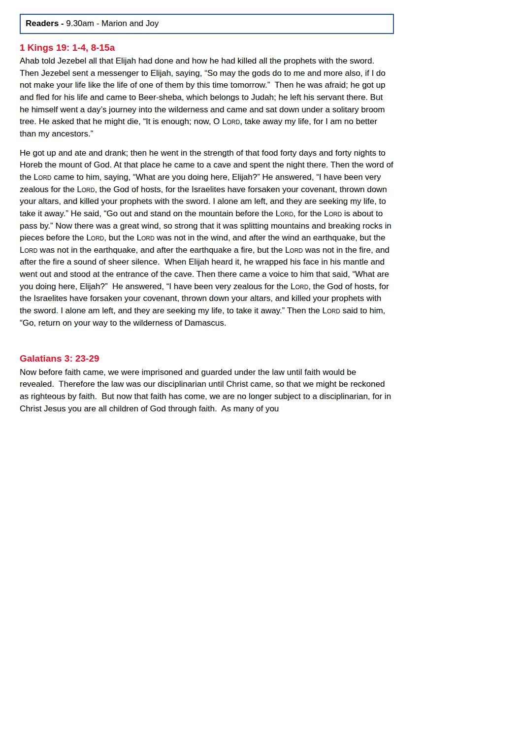Readers - 9.30am - Marion and Joy
1 Kings 19: 1-4, 8-15a
Ahab told Jezebel all that Elijah had done and how he had killed all the prophets with the sword. Then Jezebel sent a messenger to Elijah, saying, “So may the gods do to me and more also, if I do not make your life like the life of one of them by this time tomorrow.” Then he was afraid; he got up and fled for his life and came to Beer-sheba, which belongs to Judah; he left his servant there. But he himself went a day’s journey into the wilderness and came and sat down under a solitary broom tree. He asked that he might die, “It is enough; now, O Lord, take away my life, for I am no better than my ancestors.”
He got up and ate and drank; then he went in the strength of that food forty days and forty nights to Horeb the mount of God. At that place he came to a cave and spent the night there. Then the word of the Lord came to him, saying, “What are you doing here, Elijah?” He answered, “I have been very zealous for the Lord, the God of hosts, for the Israelites have forsaken your covenant, thrown down your altars, and killed your prophets with the sword. I alone am left, and they are seeking my life, to take it away.” He said, “Go out and stand on the mountain before the Lord, for the Lord is about to pass by.” Now there was a great wind, so strong that it was splitting mountains and breaking rocks in pieces before the Lord, but the Lord was not in the wind, and after the wind an earthquake, but the Lord was not in the earthquake, and after the earthquake a fire, but the Lord was not in the fire, and after the fire a sound of sheer silence. When Elijah heard it, he wrapped his face in his mantle and went out and stood at the entrance of the cave. Then there came a voice to him that said, “What are you doing here, Elijah?” He answered, “I have been very zealous for the Lord, the God of hosts, for the Israelites have forsaken your covenant, thrown down your altars, and killed your prophets with the sword. I alone am left, and they are seeking my life, to take it away.” Then the Lord said to him, “Go, return on your way to the wilderness of Damascus.
Galatians 3: 23-29
Now before faith came, we were imprisoned and guarded under the law until faith would be revealed. Therefore the law was our disciplinarian until Christ came, so that we might be reckoned as righteous by faith. But now that faith has come, we are no longer subject to a disciplinarian, for in Christ Jesus you are all children of God through faith. As many of you